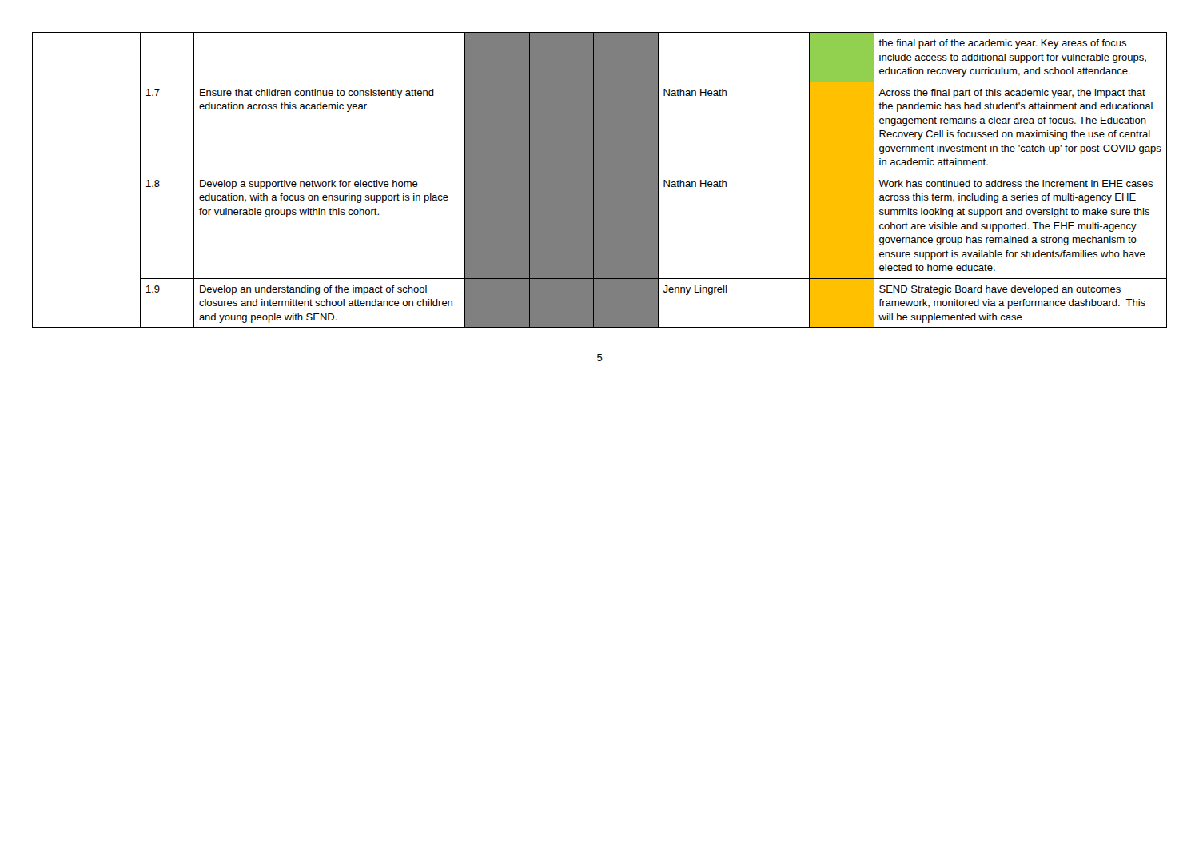| | | | | | | | | the final part of the academic year. Key areas of focus include access to additional support for vulnerable groups, education recovery curriculum, and school attendance. |
| 1.7 | Ensure that children continue to consistently attend education across this academic year. | | | | Nathan Heath | | Across the final part of this academic year, the impact that the pandemic has had student's attainment and educational engagement remains a clear area of focus. The Education Recovery Cell is focussed on maximising the use of central government investment in the 'catch-up' for post-COVID gaps in academic attainment. |
| 1.8 | Develop a supportive network for elective home education, with a focus on ensuring support is in place for vulnerable groups within this cohort. | | | | Nathan Heath | | Work has continued to address the increment in EHE cases across this term, including a series of multi-agency EHE summits looking at support and oversight to make sure this cohort are visible and supported. The EHE multi-agency governance group has remained a strong mechanism to ensure support is available for students/families who have elected to home educate. |
| 1.9 | Develop an understanding of the impact of school closures and intermittent school attendance on children and young people with SEND. | | | | Jenny Lingrell | | SEND Strategic Board have developed an outcomes framework, monitored via a performance dashboard. This will be supplemented with case |
5